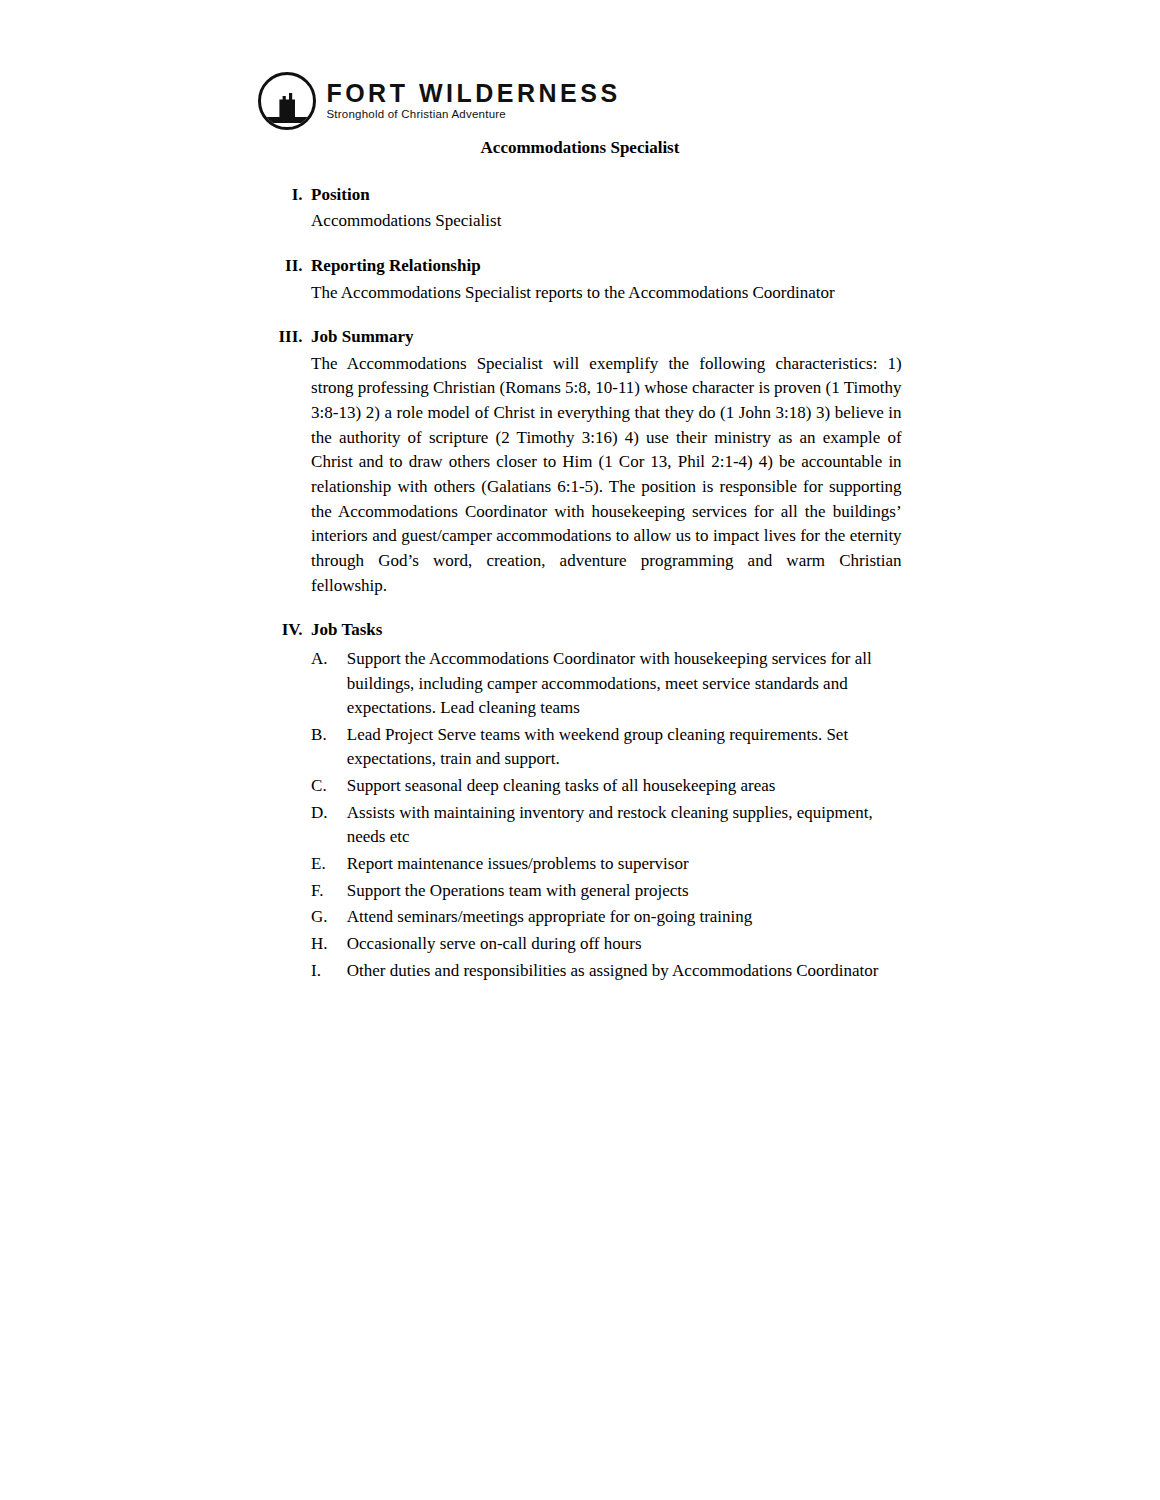FORT WILDERNESS
Stronghold of Christian Adventure
Accommodations Specialist
Position Accommodations Specialist
Reporting Relationship The Accommodations Specialist reports to the Accommodations Coordinator
Job Summary The Accommodations Specialist will exemplify the following characteristics: 1) strong professing Christian (Romans 5:8, 10-11) whose character is proven (1 Timothy 3:8-13) 2) a role model of Christ in everything that they do (1 John 3:18) 3) believe in the authority of scripture (2 Timothy 3:16) 4) use their ministry as an example of Christ and to draw others closer to Him (1 Cor 13, Phil 2:1-4) 4) be accountable in relationship with others (Galatians 6:1-5). The position is responsible for supporting the Accommodations Coordinator with housekeeping services for all the buildings’ interiors and guest/camper accommodations to allow us to impact lives for the eternity through God’s word, creation, adventure programming and warm Christian fellowship.
Job Tasks
Support the Accommodations Coordinator with housekeeping services for all buildings, including camper accommodations, meet service standards and expectations. Lead cleaning teams
Lead Project Serve teams with weekend group cleaning requirements. Set expectations, train and support.
Support seasonal deep cleaning tasks of all housekeeping areas
Assists with maintaining inventory and restock cleaning supplies, equipment, needs etc
Report maintenance issues/problems to supervisor
Support the Operations team with general projects
Attend seminars/meetings appropriate for on-going training
Occasionally serve on-call during off hours
Other duties and responsibilities as assigned by Accommodations Coordinator